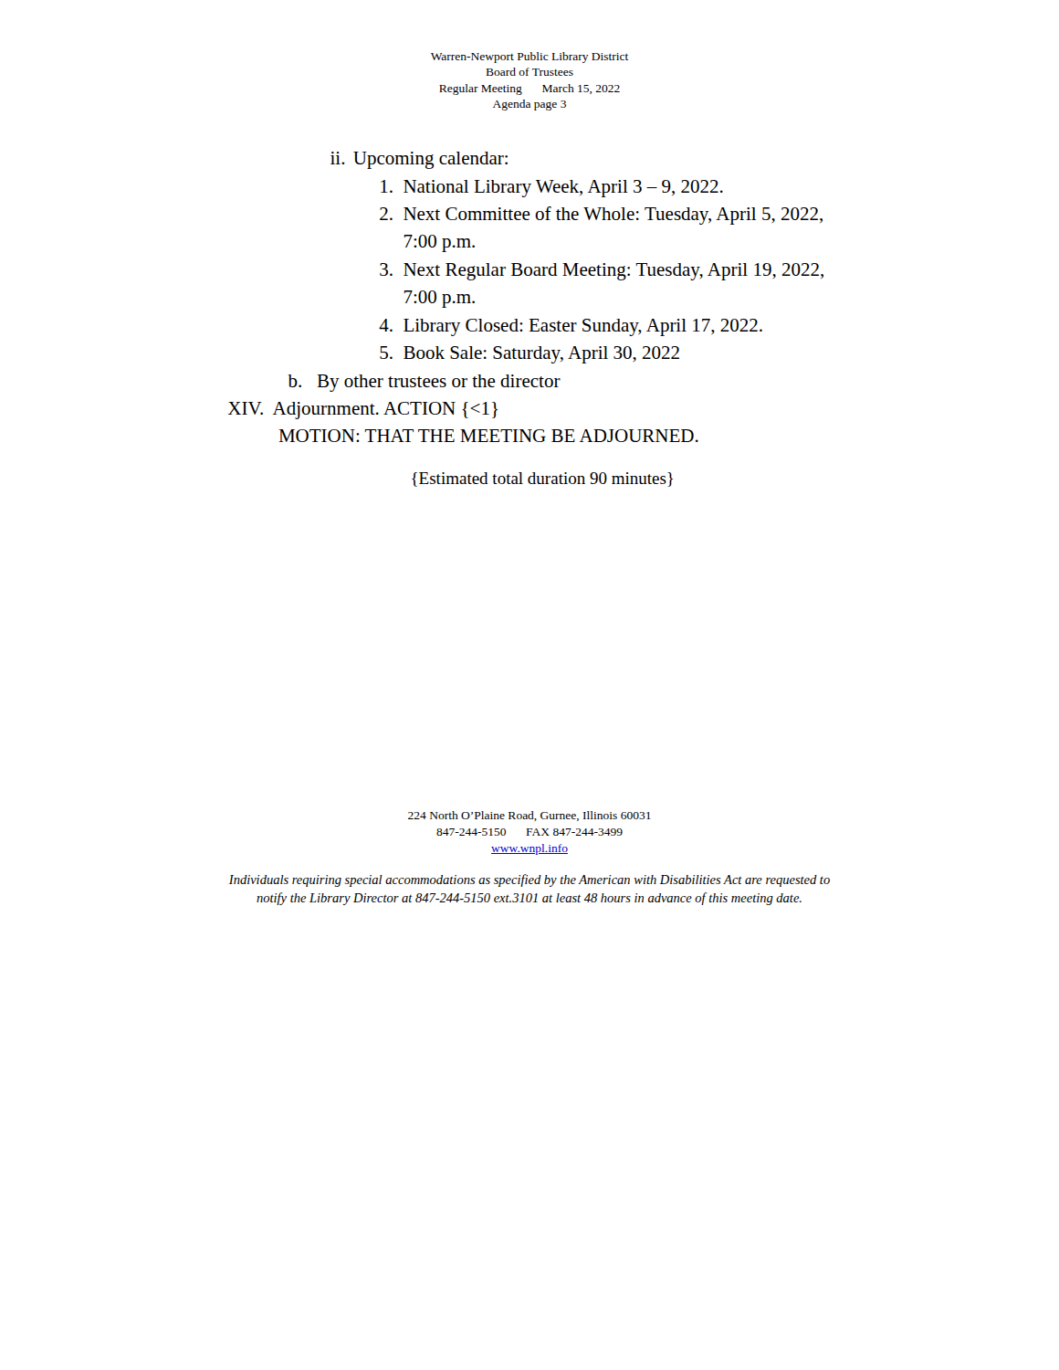Warren-Newport Public Library District Board of Trustees Regular Meeting March 15, 2022 Agenda page 3
ii. Upcoming calendar:
National Library Week, April 3 – 9, 2022.
Next Committee of the Whole: Tuesday, April 5, 2022, 7:00 p.m.
Next Regular Board Meeting: Tuesday, April 19, 2022, 7:00 p.m.
Library Closed: Easter Sunday, April 17, 2022.
Book Sale: Saturday, April 30, 2022
b. By other trustees or the director
XIV. Adjournment. ACTION {<1}
MOTION: THAT THE MEETING BE ADJOURNED.
{Estimated total duration 90 minutes}
224 North O’Plaine Road, Gurnee, Illinois 60031 847-244-5150 FAX 847-244-3499 www.wnpl.info
Individuals requiring special accommodations as specified by the American with Disabilities Act are requested to notify the Library Director at 847-244-5150 ext.3101 at least 48 hours in advance of this meeting date.